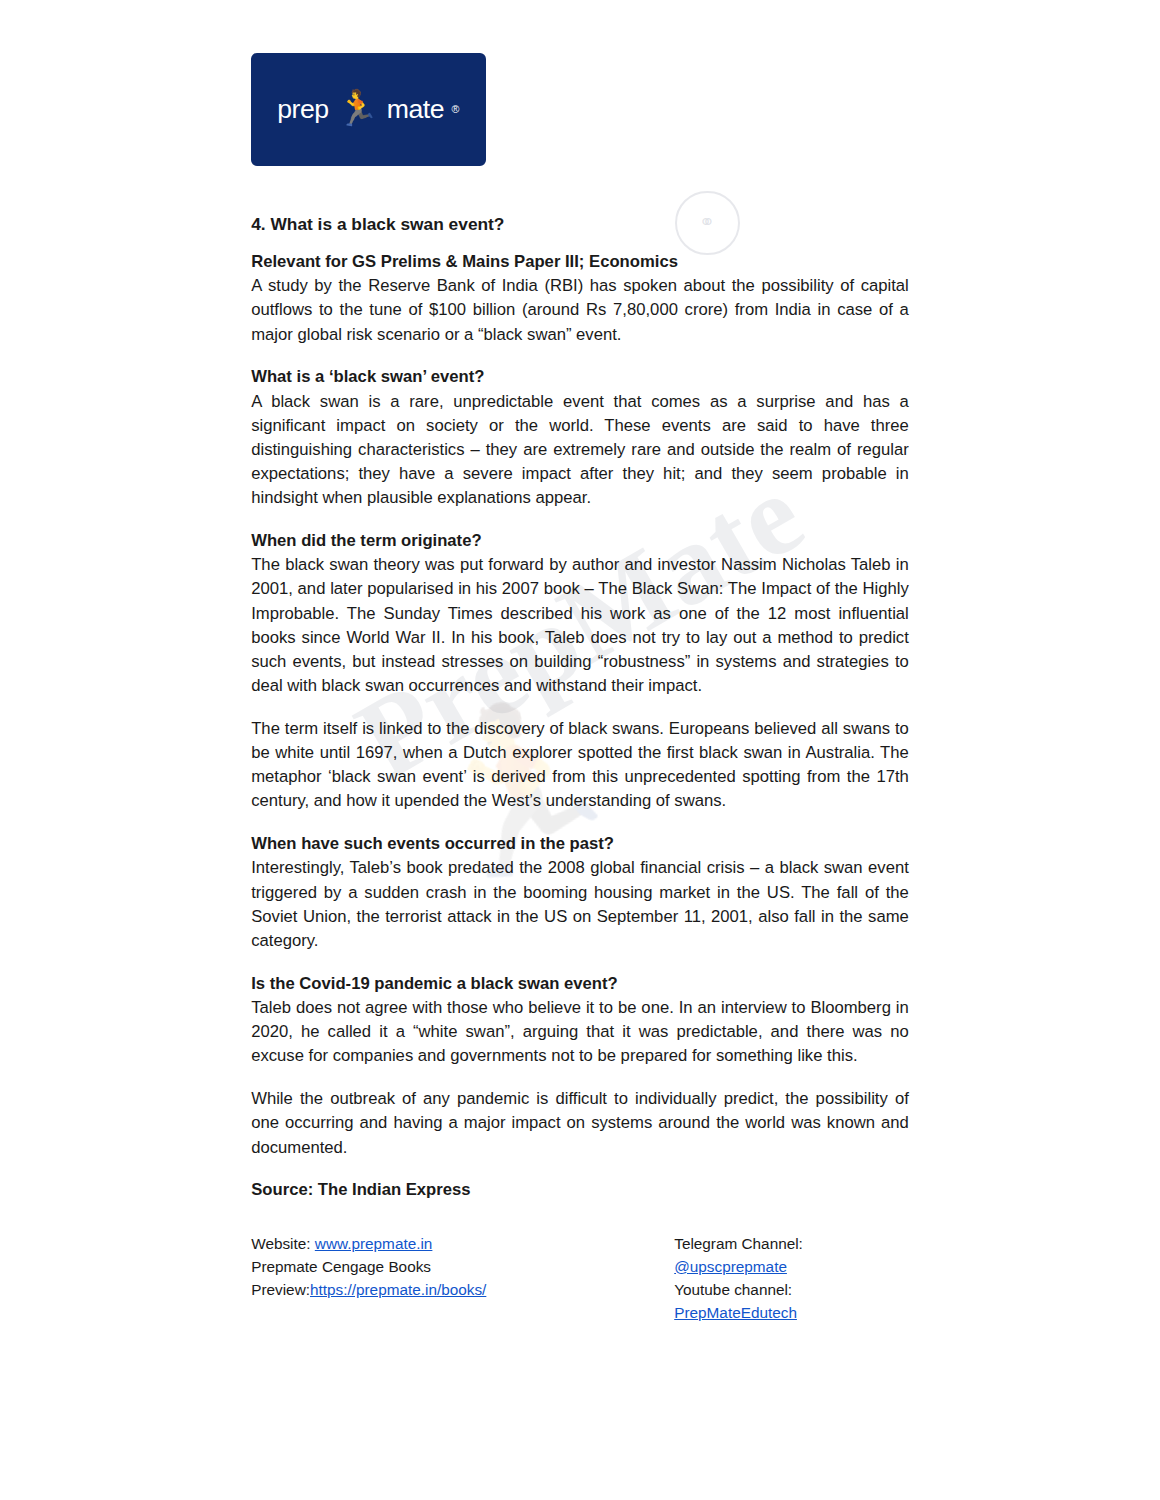⚭
🏃
PrepMate
prep 🏃 mate®
4. What is a black swan event?
Relevant for GS Prelims & Mains Paper III; Economics
A study by the Reserve Bank of India (RBI) has spoken about the possibility of capital outflows to the tune of $100 billion (around Rs 7,80,000 crore) from India in case of a major global risk scenario or a “black swan” event.
What is a ‘black swan’ event?
A black swan is a rare, unpredictable event that comes as a surprise and has a significant impact on society or the world. These events are said to have three distinguishing characteristics – they are extremely rare and outside the realm of regular expectations; they have a severe impact after they hit; and they seem probable in hindsight when plausible explanations appear.
When did the term originate?
The black swan theory was put forward by author and investor Nassim Nicholas Taleb in 2001, and later popularised in his 2007 book – The Black Swan: The Impact of the Highly Improbable. The Sunday Times described his work as one of the 12 most influential books since World War II. In his book, Taleb does not try to lay out a method to predict such events, but instead stresses on building “robustness” in systems and strategies to deal with black swan occurrences and withstand their impact.
The term itself is linked to the discovery of black swans. Europeans believed all swans to be white until 1697, when a Dutch explorer spotted the first black swan in Australia. The metaphor ‘black swan event’ is derived from this unprecedented spotting from the 17th century, and how it upended the West’s understanding of swans.
When have such events occurred in the past?
Interestingly, Taleb’s book predated the 2008 global financial crisis – a black swan event triggered by a sudden crash in the booming housing market in the US. The fall of the Soviet Union, the terrorist attack in the US on September 11, 2001, also fall in the same category.
Is the Covid-19 pandemic a black swan event?
Taleb does not agree with those who believe it to be one. In an interview to Bloomberg in 2020, he called it a “white swan”, arguing that it was predictable, and there was no excuse for companies and governments not to be prepared for something like this.
While the outbreak of any pandemic is difficult to individually predict, the possibility of one occurring and having a major impact on systems around the world was known and documented.
Source: The Indian Express
Website: www.prepmate.in
Prepmate Cengage Books Preview:https://prepmate.in/books/
Telegram Channel: @upscprepmate
Youtube channel: PrepMateEdutech